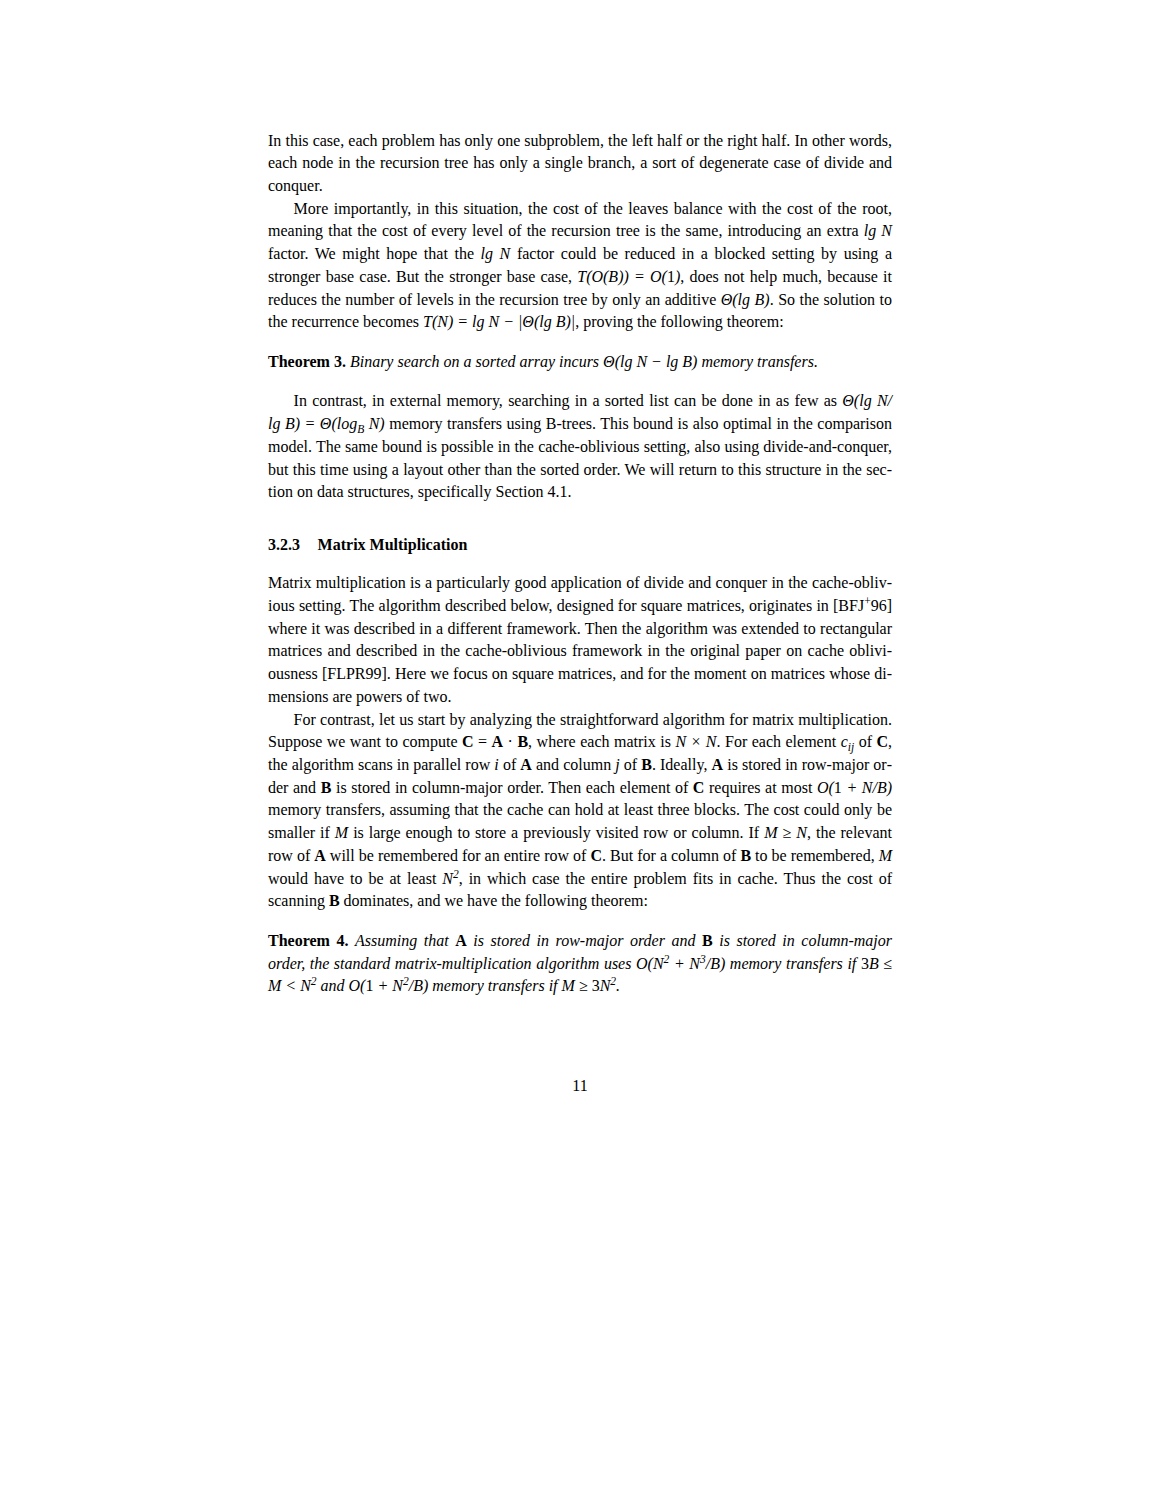In this case, each problem has only one subproblem, the left half or the right half. In other words, each node in the recursion tree has only a single branch, a sort of degenerate case of divide and conquer.
More importantly, in this situation, the cost of the leaves balance with the cost of the root, meaning that the cost of every level of the recursion tree is the same, introducing an extra lg N factor. We might hope that the lg N factor could be reduced in a blocked setting by using a stronger base case. But the stronger base case, T(O(B)) = O(1), does not help much, because it reduces the number of levels in the recursion tree by only an additive Θ(lg B). So the solution to the recurrence becomes T(N) = lg N − |Θ(lg B)|, proving the following theorem:
Theorem 3. Binary search on a sorted array incurs Θ(lg N − lg B) memory transfers.
In contrast, in external memory, searching in a sorted list can be done in as few as Θ(lg N/ lg B) = Θ(logB N) memory transfers using B-trees. This bound is also optimal in the comparison model. The same bound is possible in the cache-oblivious setting, also using divide-and-conquer, but this time using a layout other than the sorted order. We will return to this structure in the section on data structures, specifically Section 4.1.
3.2.3 Matrix Multiplication
Matrix multiplication is a particularly good application of divide and conquer in the cache-oblivious setting. The algorithm described below, designed for square matrices, originates in [BFJ+96] where it was described in a different framework. Then the algorithm was extended to rectangular matrices and described in the cache-oblivious framework in the original paper on cache obliviousness [FLPR99]. Here we focus on square matrices, and for the moment on matrices whose dimensions are powers of two.
For contrast, let us start by analyzing the straightforward algorithm for matrix multiplication. Suppose we want to compute C = A · B, where each matrix is N × N. For each element cij of C, the algorithm scans in parallel row i of A and column j of B. Ideally, A is stored in row-major order and B is stored in column-major order. Then each element of C requires at most O(1 + N/B) memory transfers, assuming that the cache can hold at least three blocks. The cost could only be smaller if M is large enough to store a previously visited row or column. If M ≥ N, the relevant row of A will be remembered for an entire row of C. But for a column of B to be remembered, M would have to be at least N2, in which case the entire problem fits in cache. Thus the cost of scanning B dominates, and we have the following theorem:
Theorem 4. Assuming that A is stored in row-major order and B is stored in column-major order, the standard matrix-multiplication algorithm uses O(N2 + N3/B) memory transfers if 3 B ≤ M < N2 and O(1 + N2/B) memory transfers if M ≥ 3 N2.
11